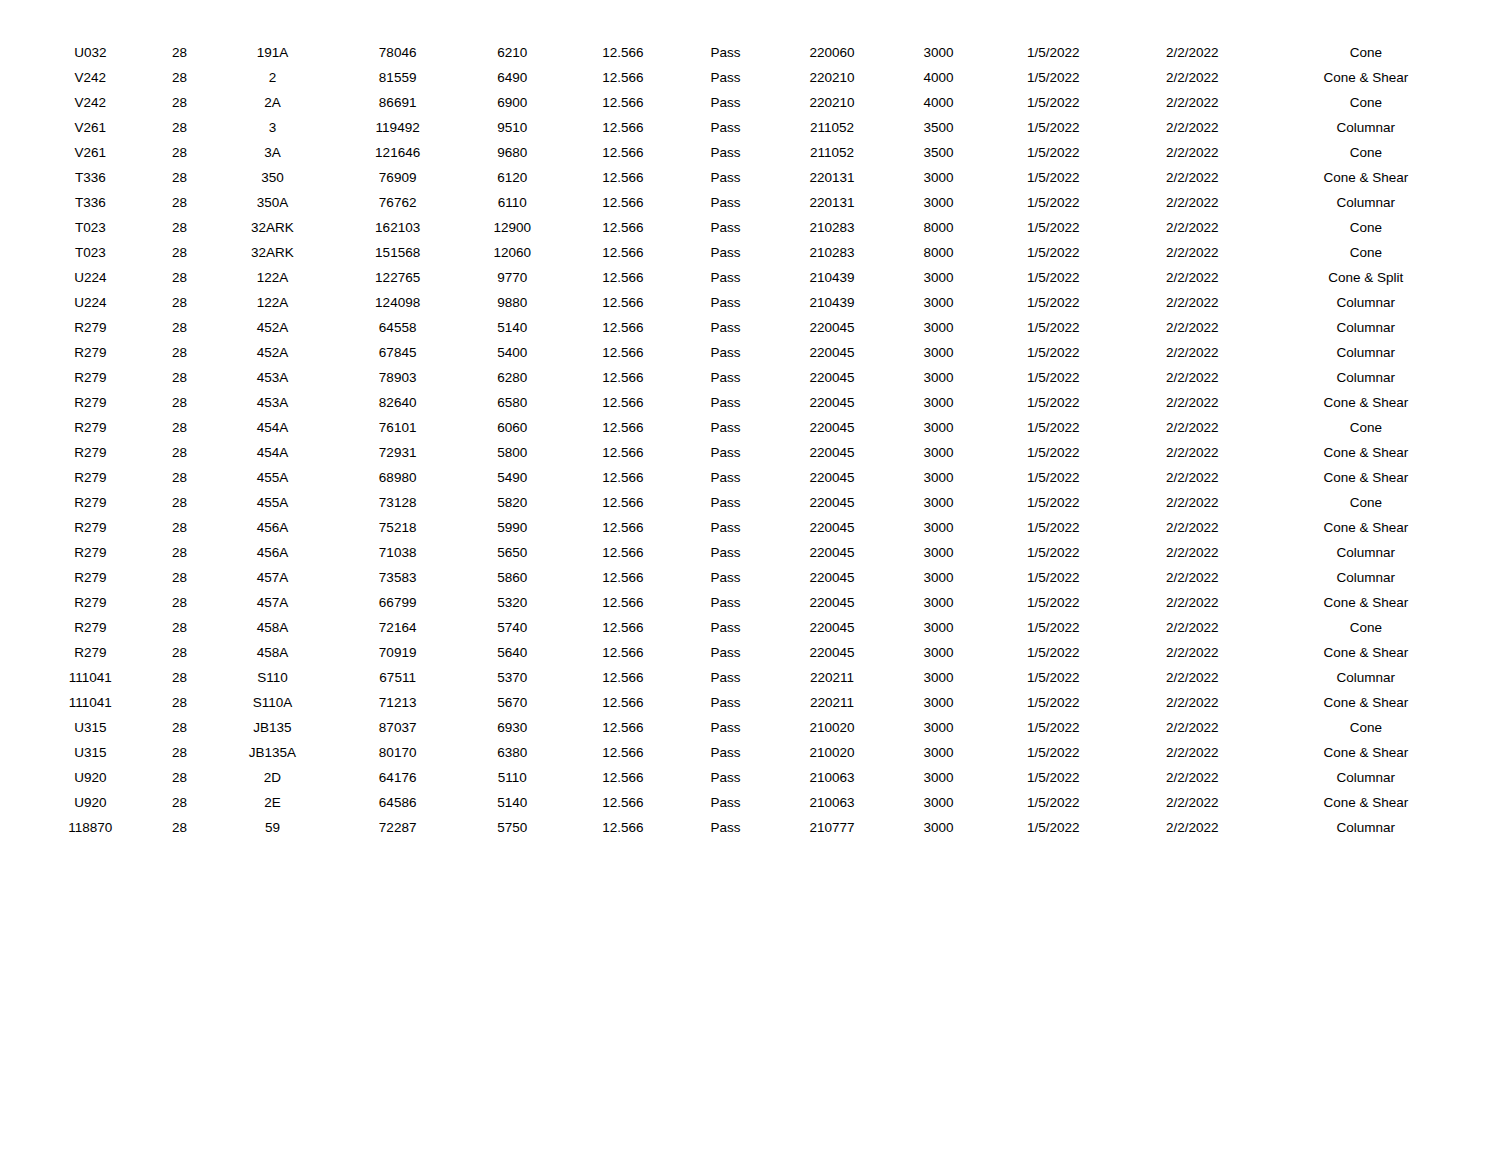| U032 | 28 | 191A | 78046 | 6210 | 12.566 | Pass | 220060 | 3000 | 1/5/2022 | 2/2/2022 | Cone |
| V242 | 28 | 2 | 81559 | 6490 | 12.566 | Pass | 220210 | 4000 | 1/5/2022 | 2/2/2022 | Cone & Shear |
| V242 | 28 | 2A | 86691 | 6900 | 12.566 | Pass | 220210 | 4000 | 1/5/2022 | 2/2/2022 | Cone |
| V261 | 28 | 3 | 119492 | 9510 | 12.566 | Pass | 211052 | 3500 | 1/5/2022 | 2/2/2022 | Columnar |
| V261 | 28 | 3A | 121646 | 9680 | 12.566 | Pass | 211052 | 3500 | 1/5/2022 | 2/2/2022 | Cone |
| T336 | 28 | 350 | 76909 | 6120 | 12.566 | Pass | 220131 | 3000 | 1/5/2022 | 2/2/2022 | Cone & Shear |
| T336 | 28 | 350A | 76762 | 6110 | 12.566 | Pass | 220131 | 3000 | 1/5/2022 | 2/2/2022 | Columnar |
| T023 | 28 | 32ARK | 162103 | 12900 | 12.566 | Pass | 210283 | 8000 | 1/5/2022 | 2/2/2022 | Cone |
| T023 | 28 | 32ARK | 151568 | 12060 | 12.566 | Pass | 210283 | 8000 | 1/5/2022 | 2/2/2022 | Cone |
| U224 | 28 | 122A | 122765 | 9770 | 12.566 | Pass | 210439 | 3000 | 1/5/2022 | 2/2/2022 | Cone & Split |
| U224 | 28 | 122A | 124098 | 9880 | 12.566 | Pass | 210439 | 3000 | 1/5/2022 | 2/2/2022 | Columnar |
| R279 | 28 | 452A | 64558 | 5140 | 12.566 | Pass | 220045 | 3000 | 1/5/2022 | 2/2/2022 | Columnar |
| R279 | 28 | 452A | 67845 | 5400 | 12.566 | Pass | 220045 | 3000 | 1/5/2022 | 2/2/2022 | Columnar |
| R279 | 28 | 453A | 78903 | 6280 | 12.566 | Pass | 220045 | 3000 | 1/5/2022 | 2/2/2022 | Columnar |
| R279 | 28 | 453A | 82640 | 6580 | 12.566 | Pass | 220045 | 3000 | 1/5/2022 | 2/2/2022 | Cone & Shear |
| R279 | 28 | 454A | 76101 | 6060 | 12.566 | Pass | 220045 | 3000 | 1/5/2022 | 2/2/2022 | Cone |
| R279 | 28 | 454A | 72931 | 5800 | 12.566 | Pass | 220045 | 3000 | 1/5/2022 | 2/2/2022 | Cone & Shear |
| R279 | 28 | 455A | 68980 | 5490 | 12.566 | Pass | 220045 | 3000 | 1/5/2022 | 2/2/2022 | Cone & Shear |
| R279 | 28 | 455A | 73128 | 5820 | 12.566 | Pass | 220045 | 3000 | 1/5/2022 | 2/2/2022 | Cone |
| R279 | 28 | 456A | 75218 | 5990 | 12.566 | Pass | 220045 | 3000 | 1/5/2022 | 2/2/2022 | Cone & Shear |
| R279 | 28 | 456A | 71038 | 5650 | 12.566 | Pass | 220045 | 3000 | 1/5/2022 | 2/2/2022 | Columnar |
| R279 | 28 | 457A | 73583 | 5860 | 12.566 | Pass | 220045 | 3000 | 1/5/2022 | 2/2/2022 | Columnar |
| R279 | 28 | 457A | 66799 | 5320 | 12.566 | Pass | 220045 | 3000 | 1/5/2022 | 2/2/2022 | Cone & Shear |
| R279 | 28 | 458A | 72164 | 5740 | 12.566 | Pass | 220045 | 3000 | 1/5/2022 | 2/2/2022 | Cone |
| R279 | 28 | 458A | 70919 | 5640 | 12.566 | Pass | 220045 | 3000 | 1/5/2022 | 2/2/2022 | Cone & Shear |
| 111041 | 28 | S110 | 67511 | 5370 | 12.566 | Pass | 220211 | 3000 | 1/5/2022 | 2/2/2022 | Columnar |
| 111041 | 28 | S110A | 71213 | 5670 | 12.566 | Pass | 220211 | 3000 | 1/5/2022 | 2/2/2022 | Cone & Shear |
| U315 | 28 | JB135 | 87037 | 6930 | 12.566 | Pass | 210020 | 3000 | 1/5/2022 | 2/2/2022 | Cone |
| U315 | 28 | JB135A | 80170 | 6380 | 12.566 | Pass | 210020 | 3000 | 1/5/2022 | 2/2/2022 | Cone & Shear |
| U920 | 28 | 2D | 64176 | 5110 | 12.566 | Pass | 210063 | 3000 | 1/5/2022 | 2/2/2022 | Columnar |
| U920 | 28 | 2E | 64586 | 5140 | 12.566 | Pass | 210063 | 3000 | 1/5/2022 | 2/2/2022 | Cone & Shear |
| 118870 | 28 | 59 | 72287 | 5750 | 12.566 | Pass | 210777 | 3000 | 1/5/2022 | 2/2/2022 | Columnar |